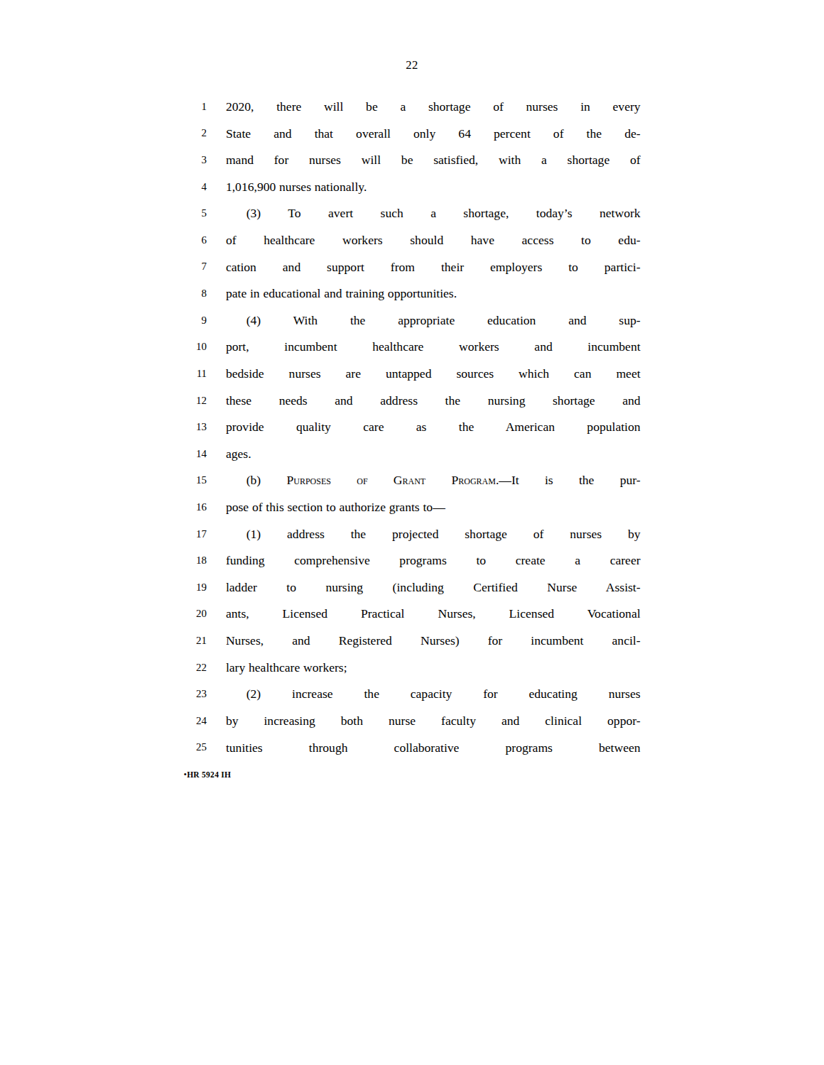22
2020, there will be a shortage of nurses in every
State and that overall only 64 percent of the de-
mand for nurses will be satisfied, with a shortage of
1,016,900 nurses nationally.
(3) To avert such a shortage, today’s network
of healthcare workers should have access to edu-
cation and support from their employers to partici-
pate in educational and training opportunities.
(4) With the appropriate education and sup-
port, incumbent healthcare workers and incumbent
bedside nurses are untapped sources which can meet
these needs and address the nursing shortage and
provide quality care as the American population
ages.
(b) Purposes of Grant Program.—It is the pur-
pose of this section to authorize grants to—
(1) address the projected shortage of nurses by
funding comprehensive programs to create a career
ladder to nursing (including Certified Nurse Assist-
ants, Licensed Practical Nurses, Licensed Vocational
Nurses, and Registered Nurses) for incumbent ancil-
lary healthcare workers;
(2) increase the capacity for educating nurses
by increasing both nurse faculty and clinical oppor-
tunities through collaborative programs between
•HR 5924 IH